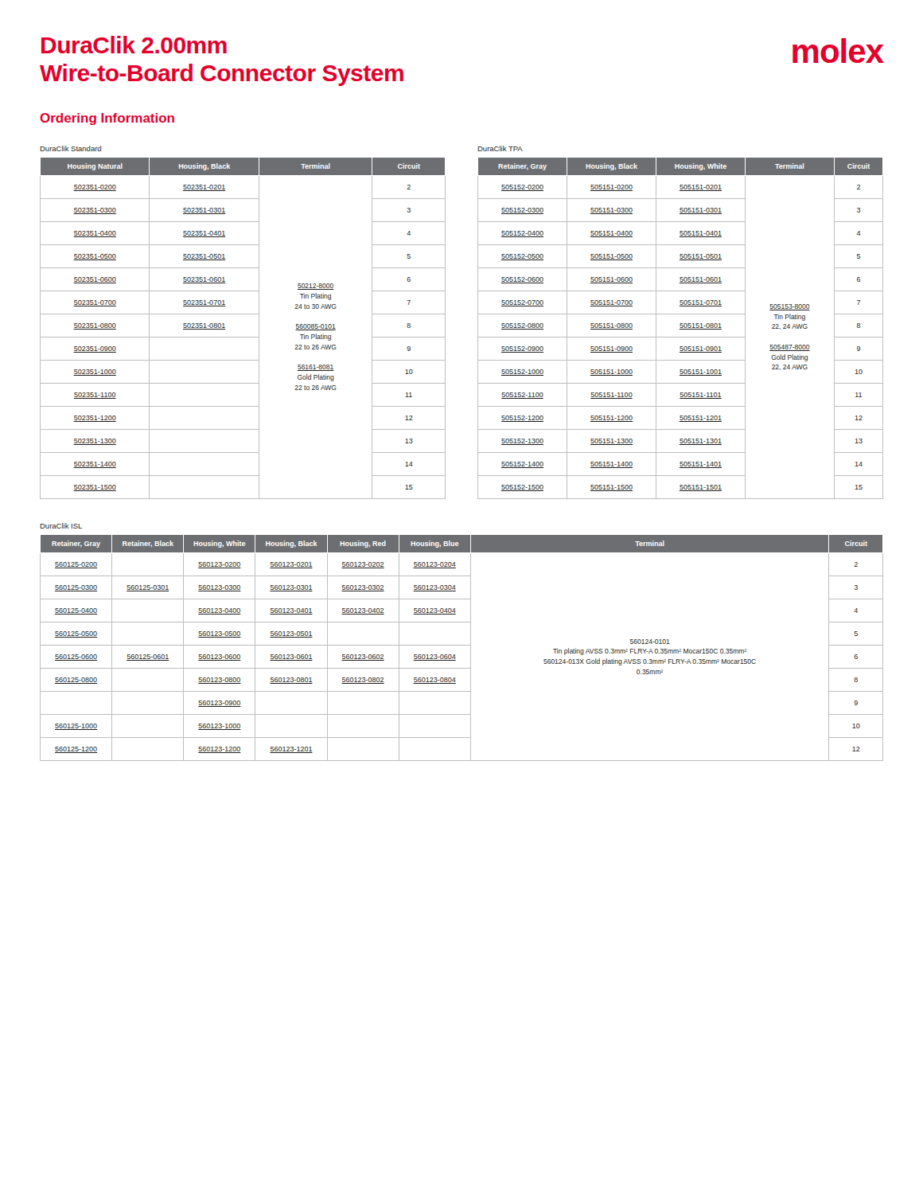DuraClik 2.00mm
Wire-to-Board Connector System
molex
Ordering Information
DuraClik Standard
| Housing Natural | Housing, Black | Terminal | Circuit |
| --- | --- | --- | --- |
| 502351-0200 | 502351-0201 | 50212-8000 Tin Plating 24 to 30 AWG 560085-0101 Tin Plating 22 to 26 AWG 56161-8081 Gold Plating 22 to 26 AWG | 2 |
| 502351-0300 | 502351-0301 | 3 |
| 502351-0400 | 502351-0401 | 4 |
| 502351-0500 | 502351-0501 | 5 |
| 502351-0600 | 502351-0601 | 6 |
| 502351-0700 | 502351-0701 | 7 |
| 502351-0800 | 502351-0801 | 8 |
| 502351-0900 | | 9 |
| 502351-1000 | | 10 |
| 502351-1100 | | 11 |
| 502351-1200 | | 12 |
| 502351-1300 | | 13 |
| 502351-1400 | | 14 |
| 502351-1500 | | 15 |
DuraClik TPA
| Retainer, Gray | Housing, Black | Housing, White | Terminal | Circuit |
| --- | --- | --- | --- | --- |
| 505152-0200 | 505151-0200 | 505151-0201 | 505153-8000 Tin Plating 22, 24 AWG 505487-8000 Gold Plating 22, 24 AWG | 2 |
| 505152-0300 | 505151-0300 | 505151-0301 | 3 |
| 505152-0400 | 505151-0400 | 505151-0401 | 4 |
| 505152-0500 | 505151-0500 | 505151-0501 | 5 |
| 505152-0600 | 505151-0600 | 505151-0601 | 6 |
| 505152-0700 | 505151-0700 | 505151-0701 | 7 |
| 505152-0800 | 505151-0800 | 505151-0801 | 8 |
| 505152-0900 | 505151-0900 | 505151-0901 | 9 |
| 505152-1000 | 505151-1000 | 505151-1001 | 10 |
| 505152-1100 | 505151-1100 | 505151-1101 | 11 |
| 505152-1200 | 505151-1200 | 505151-1201 | 12 |
| 505152-1300 | 505151-1300 | 505151-1301 | 13 |
| 505152-1400 | 505151-1400 | 505151-1401 | 14 |
| 505152-1500 | 505151-1500 | 505151-1501 | 15 |
DuraClik ISL
| Retainer, Gray | Retainer, Black | Housing, White | Housing, Black | Housing, Red | Housing, Blue | Terminal | Circuit |
| --- | --- | --- | --- | --- | --- | --- | --- |
| 560125-0200 | | 560123-0200 | 560123-0201 | 560123-0202 | 560123-0204 | 560124-0101 Tin plating AVSS 0.3mm² FLRY-A 0.35mm² Mocar150C 0.35mm² 560124-013X Gold plating AVSS 0.3mm² FLRY-A 0.35mm² Mocar150C 0.35mm² | 2 |
| 560125-0300 | 560125-0301 | 560123-0300 | 560123-0301 | 560123-0302 | 560123-0304 | 3 |
| 560125-0400 | | 560123-0400 | 560123-0401 | 560123-0402 | 560123-0404 | 4 |
| 560125-0500 | | 560123-0500 | 560123-0501 | | | 5 |
| 560125-0600 | 560125-0601 | 560123-0600 | 560123-0601 | 560123-0602 | 560123-0604 | 6 |
| 560125-0800 | | 560123-0800 | 560123-0801 | 560123-0802 | 560123-0804 | 8 |
| | | 560123-0900 | | | | 9 |
| 560125-1000 | | 560123-1000 | | | | 10 |
| 560125-1200 | | 560123-1200 | 560123-1201 | | | 12 |